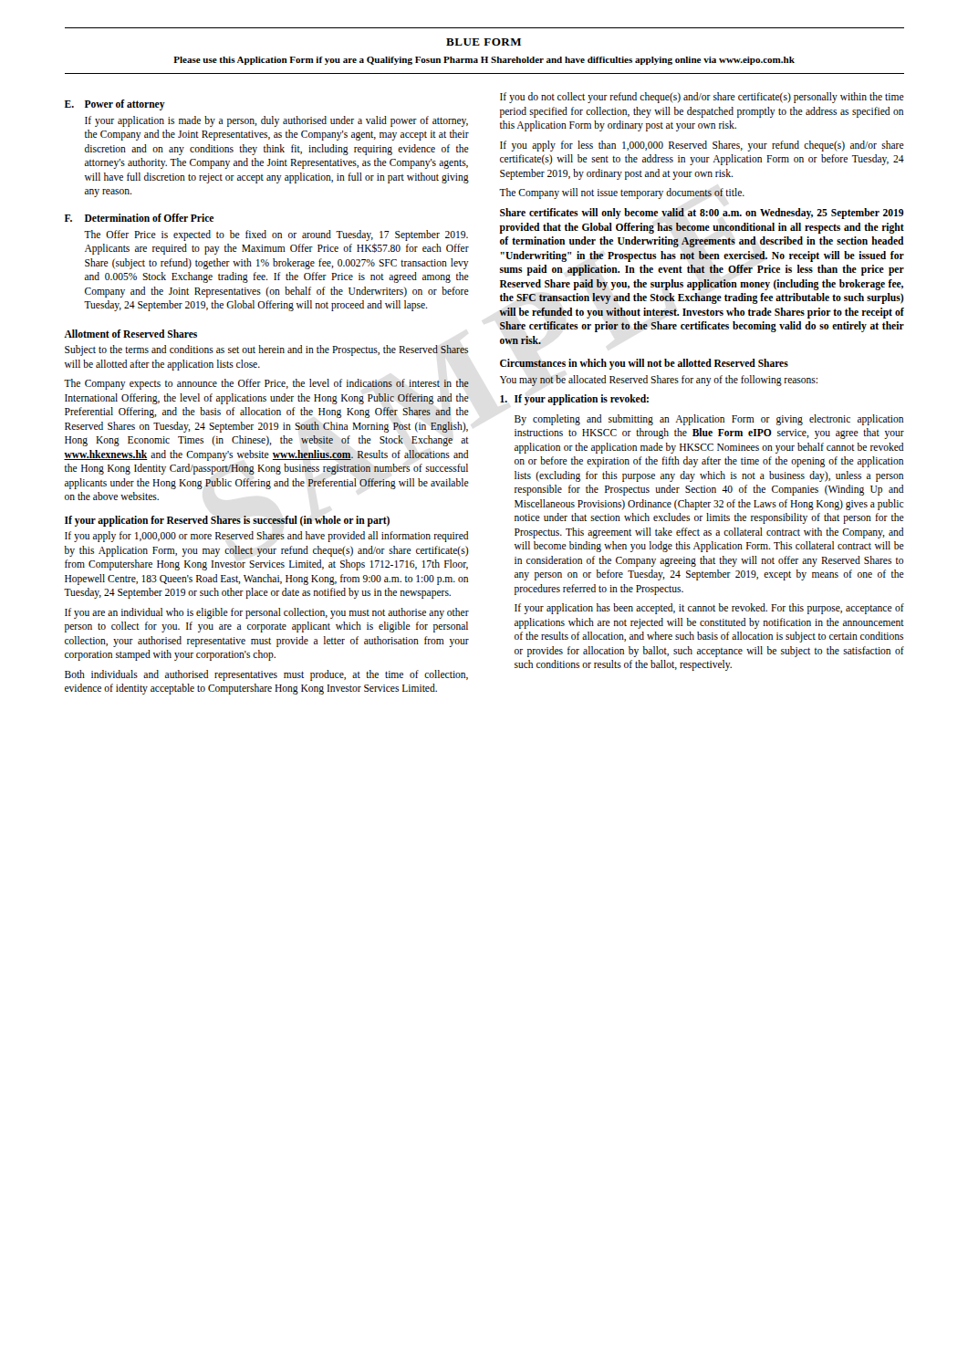BLUE FORM
Please use this Application Form if you are a Qualifying Fosun Pharma H Shareholder and have difficulties applying online via www.eipo.com.hk
SAMPLE
E.
Power of attorney
If your application is made by a person, duly authorised under a valid power of attorney, the Company and the Joint Representatives, as the Company's agent, may accept it at their discretion and on any conditions they think fit, including requiring evidence of the attorney's authority. The Company and the Joint Representatives, as the Company's agents, will have full discretion to reject or accept any application, in full or in part without giving any reason.
F.
Determination of Offer Price
The Offer Price is expected to be fixed on or around Tuesday, 17 September 2019. Applicants are required to pay the Maximum Offer Price of HK$57.80 for each Offer Share (subject to refund) together with 1% brokerage fee, 0.0027% SFC transaction levy and 0.005% Stock Exchange trading fee. If the Offer Price is not agreed among the Company and the Joint Representatives (on behalf of the Underwriters) on or before Tuesday, 24 September 2019, the Global Offering will not proceed and will lapse.
Allotment of Reserved Shares
Subject to the terms and conditions as set out herein and in the Prospectus, the Reserved Shares will be allotted after the application lists close.
The Company expects to announce the Offer Price, the level of indications of interest in the International Offering, the level of applications under the Hong Kong Public Offering and the Preferential Offering, and the basis of allocation of the Hong Kong Offer Shares and the Reserved Shares on Tuesday, 24 September 2019 in South China Morning Post (in English), Hong Kong Economic Times (in Chinese), the website of the Stock Exchange at www.hkexnews.hk and the Company's website www.henlius.com. Results of allocations and the Hong Kong Identity Card/passport/Hong Kong business registration numbers of successful applicants under the Hong Kong Public Offering and the Preferential Offering will be available on the above websites.
If your application for Reserved Shares is successful (in whole or in part)
If you apply for 1,000,000 or more Reserved Shares and have provided all information required by this Application Form, you may collect your refund cheque(s) and/or share certificate(s) from Computershare Hong Kong Investor Services Limited, at Shops 1712-1716, 17th Floor, Hopewell Centre, 183 Queen's Road East, Wanchai, Hong Kong, from 9:00 a.m. to 1:00 p.m. on Tuesday, 24 September 2019 or such other place or date as notified by us in the newspapers.
If you are an individual who is eligible for personal collection, you must not authorise any other person to collect for you. If you are a corporate applicant which is eligible for personal collection, your authorised representative must provide a letter of authorisation from your corporation stamped with your corporation's chop.
Both individuals and authorised representatives must produce, at the time of collection, evidence of identity acceptable to Computershare Hong Kong Investor Services Limited.
If you do not collect your refund cheque(s) and/or share certificate(s) personally within the time period specified for collection, they will be despatched promptly to the address as specified on this Application Form by ordinary post at your own risk.
If you apply for less than 1,000,000 Reserved Shares, your refund cheque(s) and/or share certificate(s) will be sent to the address in your Application Form on or before Tuesday, 24 September 2019, by ordinary post and at your own risk.
The Company will not issue temporary documents of title.
Share certificates will only become valid at 8:00 a.m. on Wednesday, 25 September 2019 provided that the Global Offering has become unconditional in all respects and the right of termination under the Underwriting Agreements and described in the section headed "Underwriting" in the Prospectus has not been exercised. No receipt will be issued for sums paid on application. In the event that the Offer Price is less than the price per Reserved Share paid by you, the surplus application money (including the brokerage fee, the SFC transaction levy and the Stock Exchange trading fee attributable to such surplus) will be refunded to you without interest. Investors who trade Shares prior to the receipt of Share certificates or prior to the Share certificates becoming valid do so entirely at their own risk.
Circumstances in which you will not be allotted Reserved Shares
You may not be allocated Reserved Shares for any of the following reasons:
1.
If your application is revoked:
By completing and submitting an Application Form or giving electronic application instructions to HKSCC or through the Blue Form eIPO service, you agree that your application or the application made by HKSCC Nominees on your behalf cannot be revoked on or before the expiration of the fifth day after the time of the opening of the application lists (excluding for this purpose any day which is not a business day), unless a person responsible for the Prospectus under Section 40 of the Companies (Winding Up and Miscellaneous Provisions) Ordinance (Chapter 32 of the Laws of Hong Kong) gives a public notice under that section which excludes or limits the responsibility of that person for the Prospectus. This agreement will take effect as a collateral contract with the Company, and will become binding when you lodge this Application Form. This collateral contract will be in consideration of the Company agreeing that they will not offer any Reserved Shares to any person on or before Tuesday, 24 September 2019, except by means of one of the procedures referred to in the Prospectus.
If your application has been accepted, it cannot be revoked. For this purpose, acceptance of applications which are not rejected will be constituted by notification in the announcement of the results of allocation, and where such basis of allocation is subject to certain conditions or provides for allocation by ballot, such acceptance will be subject to the satisfaction of such conditions or results of the ballot, respectively.